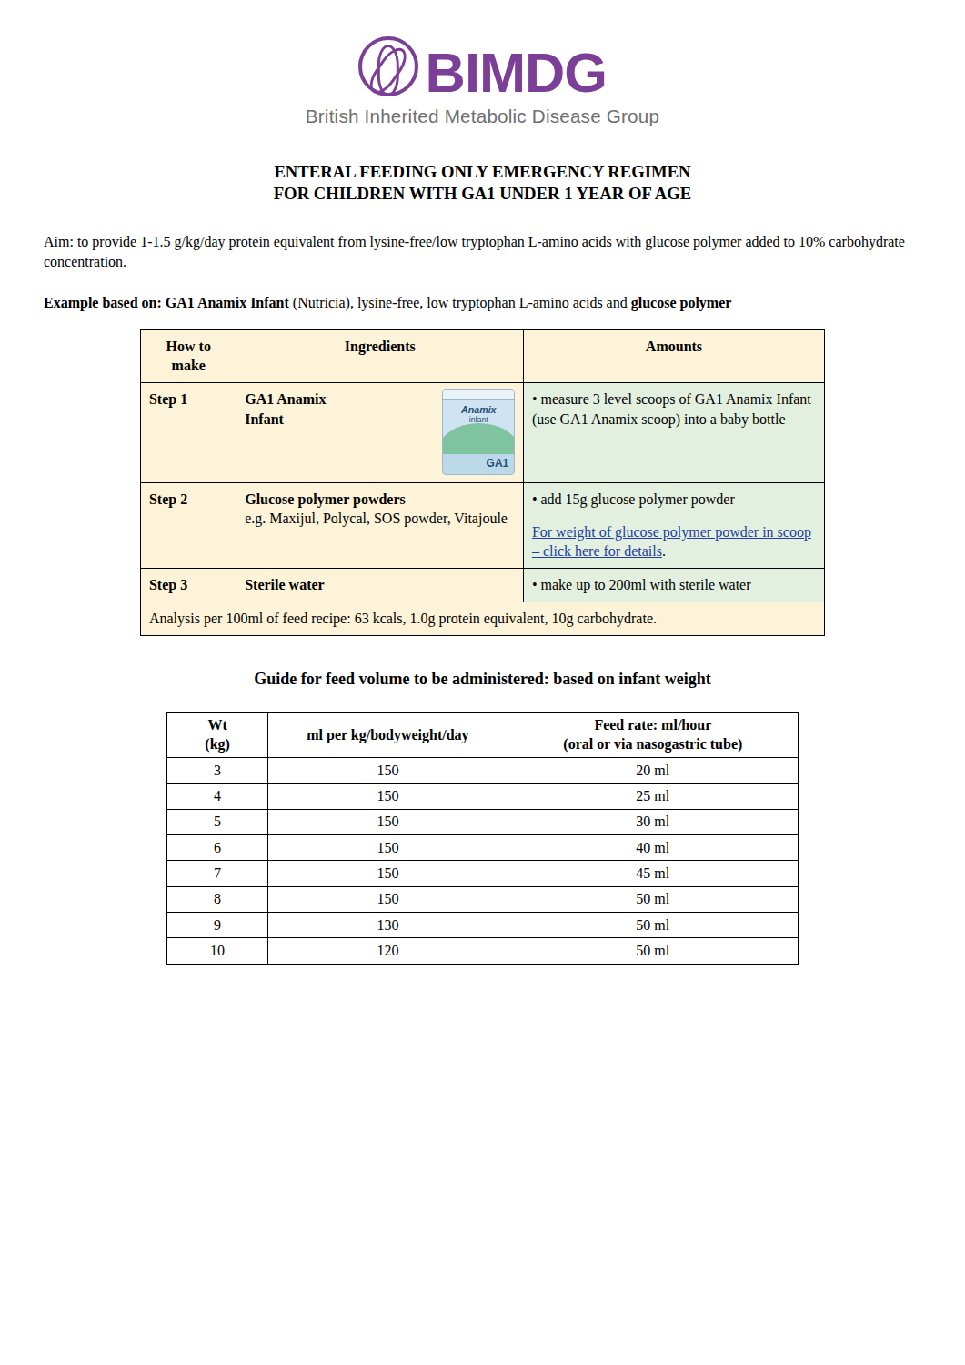BIMDG
British Inherited Metabolic Disease Group
ENTERAL FEEDING ONLY EMERGENCY REGIMEN
FOR CHILDREN WITH GA1 UNDER 1 YEAR OF AGE
Aim: to provide 1-1.5 g/kg/day protein equivalent from lysine-free/low tryptophan L-amino acids with glucose polymer added to 10% carbohydrate concentration.
Example based on: GA1 Anamix Infant (Nutricia), lysine-free, low tryptophan L-amino acids and glucose polymer
| How to make | Ingredients | Amounts |
| --- | --- | --- |
| Step 1 | GA1 Anamix Infant Anamix infant GA1 | • measure 3 level scoops of GA1 Anamix Infant (use GA1 Anamix scoop) into a baby bottle |
| Step 2 | Glucose polymer powders e.g. Maxijul, Polycal, SOS powder, Vitajoule | • add 15g glucose polymer powder For weight of glucose polymer powder in scoop – click here for details . |
| Step 3 | Sterile water | • make up to 200ml with sterile water |
| Analysis per 100ml of feed recipe: 63 kcals, 1.0g protein equivalent, 10g carbohydrate. |
Guide for feed volume to be administered: based on infant weight
| Wt (kg) | ml per kg/bodyweight/day | Feed rate: ml/hour (oral or via nasogastric tube) |
| --- | --- | --- |
| 3 | 150 | 20 ml |
| 4 | 150 | 25 ml |
| 5 | 150 | 30 ml |
| 6 | 150 | 40 ml |
| 7 | 150 | 45 ml |
| 8 | 150 | 50 ml |
| 9 | 130 | 50 ml |
| 10 | 120 | 50 ml |